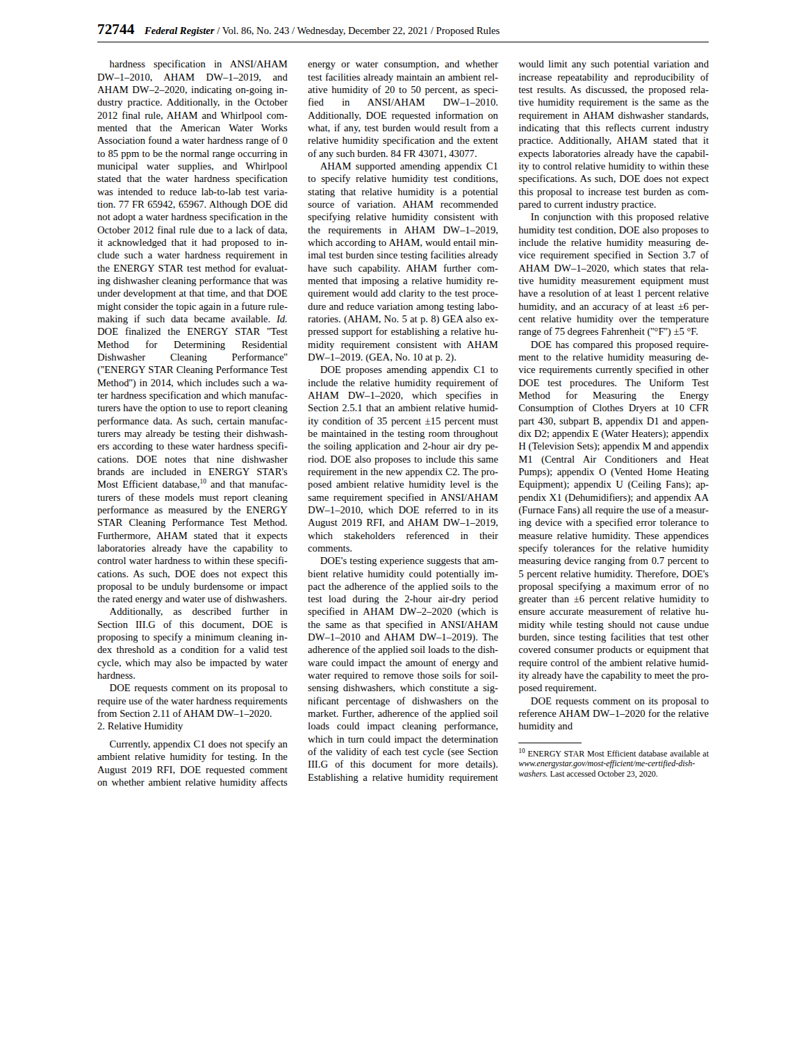72744 Federal Register / Vol. 86, No. 243 / Wednesday, December 22, 2021 / Proposed Rules
hardness specification in ANSI/AHAM DW–1–2010, AHAM DW–1–2019, and AHAM DW–2–2020, indicating on-going industry practice. Additionally, in the October 2012 final rule, AHAM and Whirlpool commented that the American Water Works Association found a water hardness range of 0 to 85 ppm to be the normal range occurring in municipal water supplies, and Whirlpool stated that the water hardness specification was intended to reduce lab-to-lab test variation. 77 FR 65942, 65967. Although DOE did not adopt a water hardness specification in the October 2012 final rule due to a lack of data, it acknowledged that it had proposed to include such a water hardness requirement in the ENERGY STAR test method for evaluating dishwasher cleaning performance that was under development at that time, and that DOE might consider the topic again in a future rulemaking if such data became available. Id. DOE finalized the ENERGY STAR ''Test Method for Determining Residential Dishwasher Cleaning Performance'' (''ENERGY STAR Cleaning Performance Test Method'') in 2014, which includes such a water hardness specification and which manufacturers have the option to use to report cleaning performance data. As such, certain manufacturers may already be testing their dishwashers according to these water hardness specifications. DOE notes that nine dishwasher brands are included in ENERGY STAR's Most Efficient database,10 and that manufacturers of these models must report cleaning performance as measured by the ENERGY STAR Cleaning Performance Test Method. Furthermore, AHAM stated that it expects laboratories already have the capability to control water hardness to within these specifications. As such, DOE does not expect this proposal to be unduly burdensome or impact the rated energy and water use of dishwashers.
Additionally, as described further in Section III.G of this document, DOE is proposing to specify a minimum cleaning index threshold as a condition for a valid test cycle, which may also be impacted by water hardness.
DOE requests comment on its proposal to require use of the water hardness requirements from Section 2.11 of AHAM DW–1–2020.
2. Relative Humidity
Currently, appendix C1 does not specify an ambient relative humidity for testing. In the August 2019 RFI, DOE requested comment on whether ambient relative humidity affects energy or water consumption, and whether test facilities already maintain an ambient relative humidity of 20 to 50 percent, as specified in ANSI/AHAM DW–1–2010. Additionally, DOE requested information on what, if any, test burden would result from a relative humidity specification and the extent of any such burden. 84 FR 43071, 43077.
AHAM supported amending appendix C1 to specify relative humidity test conditions, stating that relative humidity is a potential source of variation. AHAM recommended specifying relative humidity consistent with the requirements in AHAM DW–1–2019, which according to AHAM, would entail minimal test burden since testing facilities already have such capability. AHAM further commented that imposing a relative humidity requirement would add clarity to the test procedure and reduce variation among testing laboratories. (AHAM, No. 5 at p. 8) GEA also expressed support for establishing a relative humidity requirement consistent with AHAM DW–1–2019. (GEA, No. 10 at p. 2).
DOE proposes amending appendix C1 to include the relative humidity requirement of AHAM DW–1–2020, which specifies in Section 2.5.1 that an ambient relative humidity condition of 35 percent ±15 percent must be maintained in the testing room throughout the soiling application and 2-hour air dry period. DOE also proposes to include this same requirement in the new appendix C2. The proposed ambient relative humidity level is the same requirement specified in ANSI/AHAM DW–1–2010, which DOE referred to in its August 2019 RFI, and AHAM DW–1–2019, which stakeholders referenced in their comments.
DOE's testing experience suggests that ambient relative humidity could potentially impact the adherence of the applied soils to the test load during the 2-hour air-dry period specified in AHAM DW–2–2020 (which is the same as that specified in ANSI/AHAM DW–1–2010 and AHAM DW–1–2019). The adherence of the applied soil loads to the dishware could impact the amount of energy and water required to remove those soils for soil-sensing dishwashers, which constitute a significant percentage of dishwashers on the market. Further, adherence of the applied soil loads could impact cleaning performance, which in turn could impact the determination of the validity of each test cycle (see Section III.G of this document for more details). Establishing a relative humidity requirement would limit any such potential variation and increase repeatability and reproducibility of test results. As discussed, the proposed relative humidity requirement is the same as the requirement in AHAM dishwasher standards, indicating that this reflects current industry practice. Additionally, AHAM stated that it expects laboratories already have the capability to control relative humidity to within these specifications. As such, DOE does not expect this proposal to increase test burden as compared to current industry practice.
In conjunction with this proposed relative humidity test condition, DOE also proposes to include the relative humidity measuring device requirement specified in Section 3.7 of AHAM DW–1–2020, which states that relative humidity measurement equipment must have a resolution of at least 1 percent relative humidity, and an accuracy of at least ±6 percent relative humidity over the temperature range of 75 degrees Fahrenheit (''°F'') ±5 °F.
DOE has compared this proposed requirement to the relative humidity measuring device requirements currently specified in other DOE test procedures. The Uniform Test Method for Measuring the Energy Consumption of Clothes Dryers at 10 CFR part 430, subpart B, appendix D1 and appendix D2; appendix E (Water Heaters); appendix H (Television Sets); appendix M and appendix M1 (Central Air Conditioners and Heat Pumps); appendix O (Vented Home Heating Equipment); appendix U (Ceiling Fans); appendix X1 (Dehumidifiers); and appendix AA (Furnace Fans) all require the use of a measuring device with a specified error tolerance to measure relative humidity. These appendices specify tolerances for the relative humidity measuring device ranging from 0.7 percent to 5 percent relative humidity. Therefore, DOE's proposal specifying a maximum error of no greater than ±6 percent relative humidity to ensure accurate measurement of relative humidity while testing should not cause undue burden, since testing facilities that test other covered consumer products or equipment that require control of the ambient relative humidity already have the capability to meet the proposed requirement.
DOE requests comment on its proposal to reference AHAM DW–1–2020 for the relative humidity and
10 ENERGY STAR Most Efficient database available at www.energystar.gov/most-efficient/me-certified-dishwashers. Last accessed October 23, 2020.